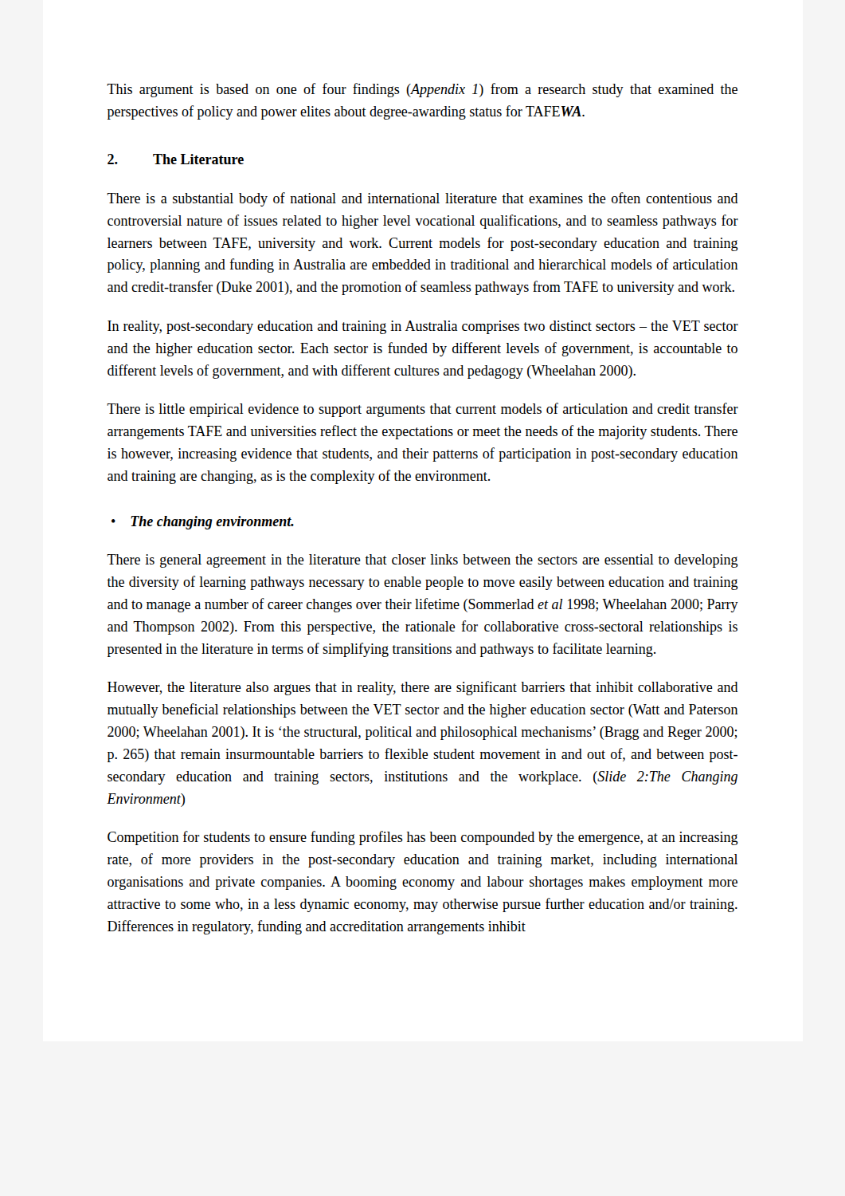This argument is based on one of four findings (Appendix 1) from a research study that examined the perspectives of policy and power elites about degree-awarding status for TAFEWA.
2. The Literature
There is a substantial body of national and international literature that examines the often contentious and controversial nature of issues related to higher level vocational qualifications, and to seamless pathways for learners between TAFE, university and work. Current models for post-secondary education and training policy, planning and funding in Australia are embedded in traditional and hierarchical models of articulation and credit-transfer (Duke 2001), and the promotion of seamless pathways from TAFE to university and work.
In reality, post-secondary education and training in Australia comprises two distinct sectors – the VET sector and the higher education sector. Each sector is funded by different levels of government, is accountable to different levels of government, and with different cultures and pedagogy (Wheelahan 2000).
There is little empirical evidence to support arguments that current models of articulation and credit transfer arrangements TAFE and universities reflect the expectations or meet the needs of the majority students. There is however, increasing evidence that students, and their patterns of participation in post-secondary education and training are changing, as is the complexity of the environment.
The changing environment.
There is general agreement in the literature that closer links between the sectors are essential to developing the diversity of learning pathways necessary to enable people to move easily between education and training and to manage a number of career changes over their lifetime (Sommerlad et al 1998; Wheelahan 2000; Parry and Thompson 2002). From this perspective, the rationale for collaborative cross-sectoral relationships is presented in the literature in terms of simplifying transitions and pathways to facilitate learning.
However, the literature also argues that in reality, there are significant barriers that inhibit collaborative and mutually beneficial relationships between the VET sector and the higher education sector (Watt and Paterson 2000; Wheelahan 2001). It is ‘the structural, political and philosophical mechanisms’ (Bragg and Reger 2000; p. 265) that remain insurmountable barriers to flexible student movement in and out of, and between post-secondary education and training sectors, institutions and the workplace. (Slide 2:The Changing Environment)
Competition for students to ensure funding profiles has been compounded by the emergence, at an increasing rate, of more providers in the post-secondary education and training market, including international organisations and private companies. A booming economy and labour shortages makes employment more attractive to some who, in a less dynamic economy, may otherwise pursue further education and/or training. Differences in regulatory, funding and accreditation arrangements inhibit